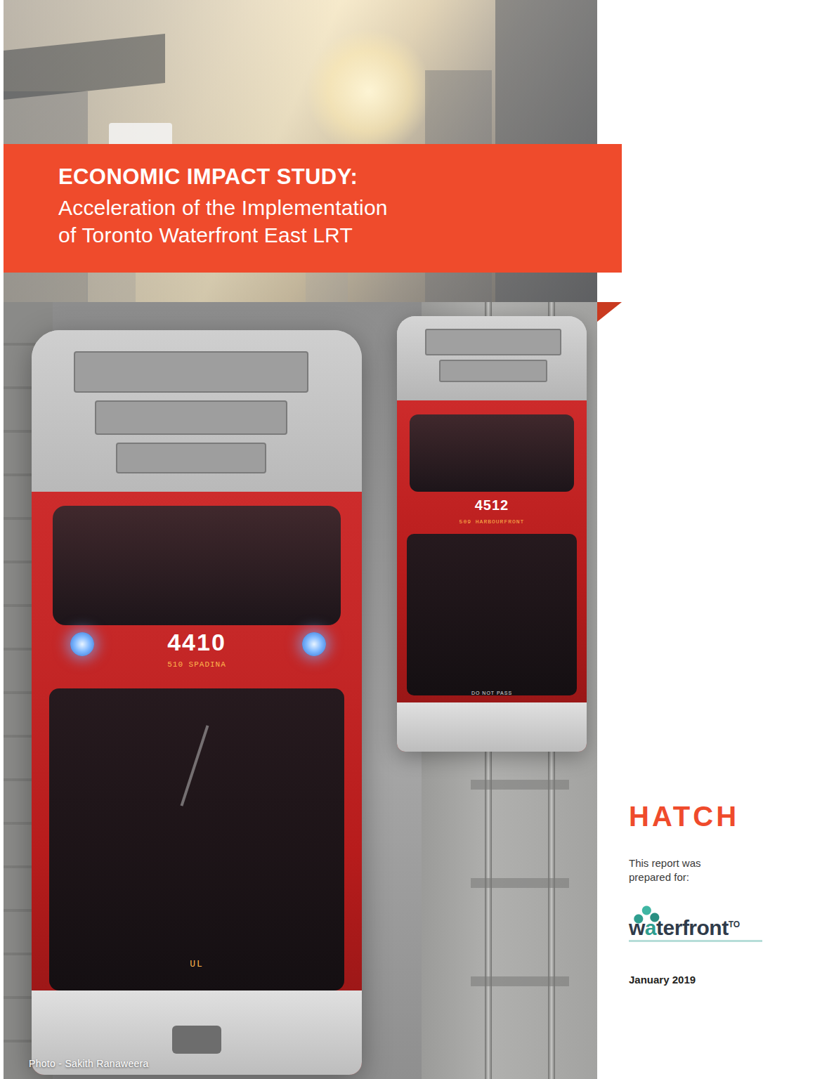Economic Impact Study:
Acceleration of the Implementation
of Toronto Waterfront East LRT
4410
510 SPADINA
UL
4512
509 HARBOURFRONT
DO NOT PASS
Photo - Sakith Ranaweera
HATCH
This report was
prepared for:
waterfrontTO
January 2019